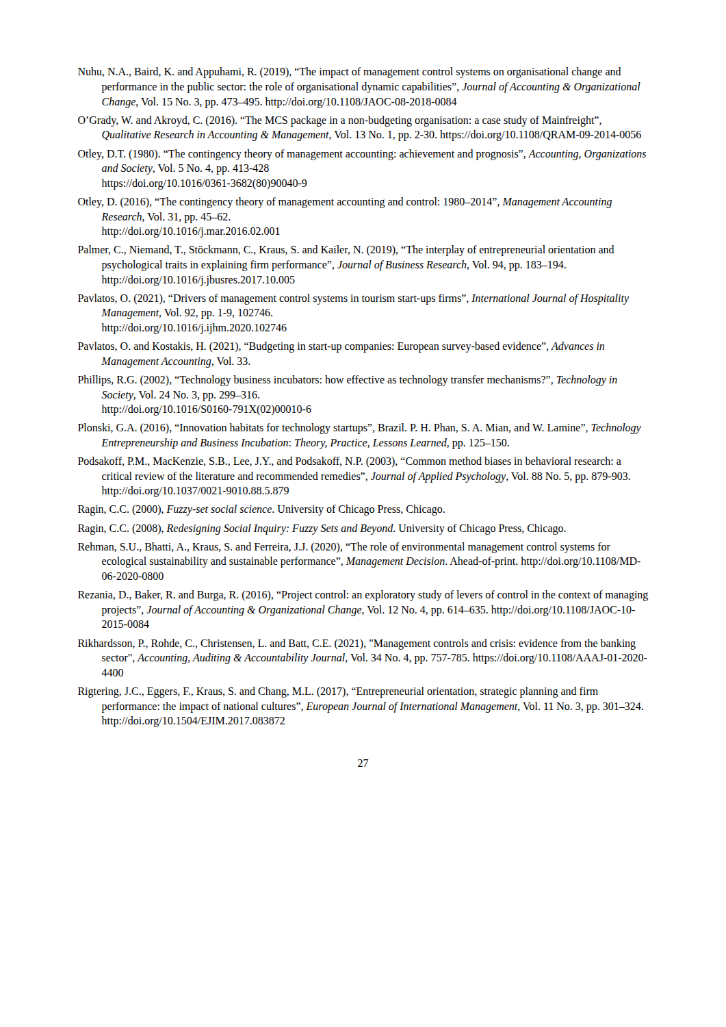Nuhu, N.A., Baird, K. and Appuhami, R. (2019), “The impact of management control systems on organisational change and performance in the public sector: the role of organisational dynamic capabilities”, Journal of Accounting & Organizational Change, Vol. 15 No. 3, pp. 473–495. http://doi.org/10.1108/JAOC-08-2018-0084
O’Grady, W. and Akroyd, C. (2016). “The MCS package in a non-budgeting organisation: a case study of Mainfreight”, Qualitative Research in Accounting & Management, Vol. 13 No. 1, pp. 2-30. https://doi.org/10.1108/QRAM-09-2014-0056
Otley, D.T. (1980). “The contingency theory of management accounting: achievement and prognosis”, Accounting, Organizations and Society, Vol. 5 No. 4, pp. 413-428
https://doi.org/10.1016/0361-3682(80)90040-9
Otley, D. (2016), “The contingency theory of management accounting and control: 1980–2014”, Management Accounting Research, Vol. 31, pp. 45–62.
http://doi.org/10.1016/j.mar.2016.02.001
Palmer, C., Niemand, T., Stöckmann, C., Kraus, S. and Kailer, N. (2019), “The interplay of entrepreneurial orientation and psychological traits in explaining firm performance”, Journal of Business Research, Vol. 94, pp. 183–194.
http://doi.org/10.1016/j.jbusres.2017.10.005
Pavlatos, O. (2021), “Drivers of management control systems in tourism start-ups firms”, International Journal of Hospitality Management, Vol. 92, pp. 1-9, 102746.
http://doi.org/10.1016/j.ijhm.2020.102746
Pavlatos, O. and Kostakis, H. (2021), “Budgeting in start-up companies: European survey-based evidence”, Advances in Management Accounting, Vol. 33.
Phillips, R.G. (2002), “Technology business incubators: how effective as technology transfer mechanisms?”, Technology in Society, Vol. 24 No. 3, pp. 299–316.
http://doi.org/10.1016/S0160-791X(02)00010-6
Plonski, G.A. (2016), “Innovation habitats for technology startups”, Brazil. P. H. Phan, S. A. Mian, and W. Lamine”, Technology Entrepreneurship and Business Incubation: Theory, Practice, Lessons Learned, pp. 125–150.
Podsakoff, P.M., MacKenzie, S.B., Lee, J.Y., and Podsakoff, N.P. (2003), “Common method biases in behavioral research: a critical review of the literature and recommended remedies”, Journal of Applied Psychology, Vol. 88 No. 5, pp. 879-903. http://doi.org/10.1037/0021-9010.88.5.879
Ragin, C.C. (2000), Fuzzy-set social science. University of Chicago Press, Chicago.
Ragin, C.C. (2008), Redesigning Social Inquiry: Fuzzy Sets and Beyond. University of Chicago Press, Chicago.
Rehman, S.U., Bhatti, A., Kraus, S. and Ferreira, J.J. (2020), “The role of environmental management control systems for ecological sustainability and sustainable performance”, Management Decision. Ahead-of-print. http://doi.org/10.1108/MD-06-2020-0800
Rezania, D., Baker, R. and Burga, R. (2016), “Project control: an exploratory study of levers of control in the context of managing projects”, Journal of Accounting & Organizational Change, Vol. 12 No. 4, pp. 614–635. http://doi.org/10.1108/JAOC-10-2015-0084
Rikhardsson, P., Rohde, C., Christensen, L. and Batt, C.E. (2021), "Management controls and crisis: evidence from the banking sector", Accounting, Auditing & Accountability Journal, Vol. 34 No. 4, pp. 757-785. https://doi.org/10.1108/AAAJ-01-2020-4400
Rigtering, J.C., Eggers, F., Kraus, S. and Chang, M.L. (2017), “Entrepreneurial orientation, strategic planning and firm performance: the impact of national cultures”, European Journal of International Management, Vol. 11 No. 3, pp. 301–324.
http://doi.org/10.1504/EJIM.2017.083872
27